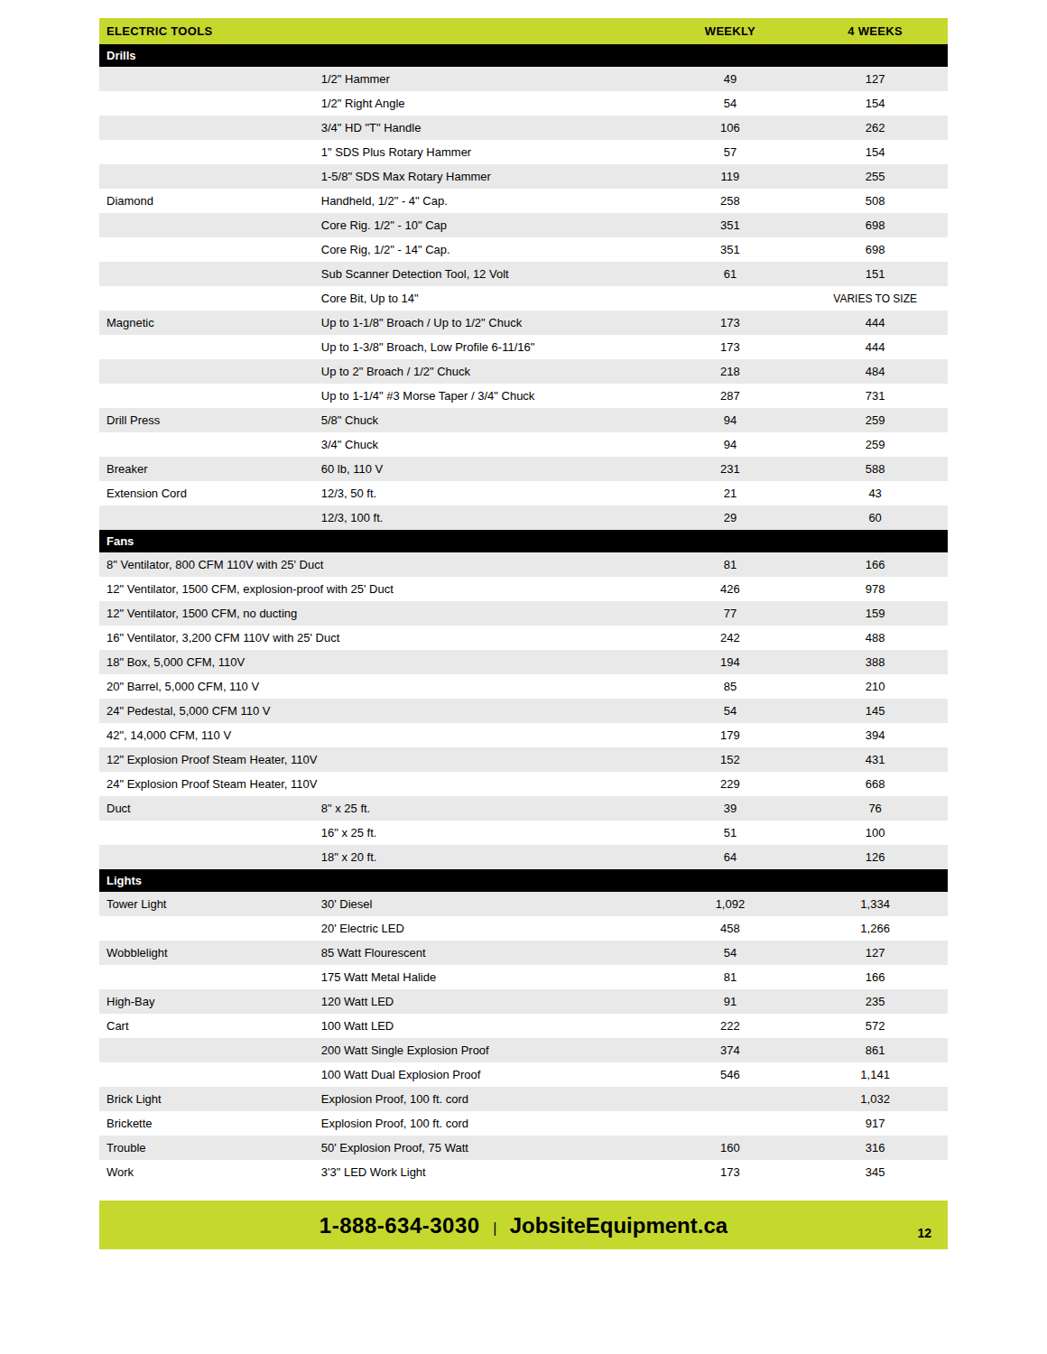| ELECTRIC TOOLS | WEEKLY | 4 WEEKS |
| --- | --- | --- |
| Drills |
| | 1/2" Hammer | 49 | 127 |
| | 1/2" Right Angle | 54 | 154 |
| | 3/4" HD "T" Handle | 106 | 262 |
| | 1" SDS Plus Rotary Hammer | 57 | 154 |
| | 1-5/8" SDS Max Rotary Hammer | 119 | 255 |
| Diamond | Handheld, 1/2" - 4" Cap. | 258 | 508 |
| | Core Rig. 1/2" - 10" Cap | 351 | 698 |
| | Core Rig, 1/2" - 14" Cap. | 351 | 698 |
| | Sub Scanner Detection Tool, 12 Volt | 61 | 151 |
| | Core Bit, Up to 14" | | VARIES TO SIZE |
| Magnetic | Up to 1-1/8" Broach / Up to 1/2" Chuck | 173 | 444 |
| | Up to 1-3/8" Broach, Low Profile 6-11/16" | 173 | 444 |
| | Up to 2" Broach / 1/2" Chuck | 218 | 484 |
| | Up to 1-1/4" #3 Morse Taper / 3/4" Chuck | 287 | 731 |
| Drill Press | 5/8" Chuck | 94 | 259 |
| | 3/4" Chuck | 94 | 259 |
| Breaker | 60 lb, 110 V | 231 | 588 |
| Extension Cord | 12/3, 50 ft. | 21 | 43 |
| | 12/3, 100 ft. | 29 | 60 |
| Fans |
| 8" Ventilator, 800 CFM 110V with 25' Duct | 81 | 166 |
| 12" Ventilator, 1500 CFM, explosion-proof with 25' Duct | 426 | 978 |
| 12" Ventilator, 1500 CFM, no ducting | 77 | 159 |
| 16" Ventilator, 3,200 CFM 110V with 25' Duct | 242 | 488 |
| 18" Box, 5,000 CFM, 110V | 194 | 388 |
| 20" Barrel, 5,000 CFM, 110 V | 85 | 210 |
| 24" Pedestal, 5,000 CFM 110 V | 54 | 145 |
| 42", 14,000 CFM, 110 V | 179 | 394 |
| 12" Explosion Proof Steam Heater, 110V | 152 | 431 |
| 24" Explosion Proof Steam Heater, 110V | 229 | 668 |
| Duct | 8" x 25 ft. | 39 | 76 |
| | 16" x 25 ft. | 51 | 100 |
| | 18" x 20 ft. | 64 | 126 |
| Lights |
| Tower Light | 30' Diesel | 1,092 | 1,334 |
| | 20' Electric LED | 458 | 1,266 |
| Wobblelight | 85 Watt Flourescent | 54 | 127 |
| | 175 Watt Metal Halide | 81 | 166 |
| High-Bay | 120 Watt LED | 91 | 235 |
| Cart | 100 Watt LED | 222 | 572 |
| | 200 Watt Single Explosion Proof | 374 | 861 |
| | 100 Watt Dual Explosion Proof | 546 | 1,141 |
| Brick Light | Explosion Proof, 100 ft. cord | | 1,032 |
| Brickette | Explosion Proof, 100 ft. cord | | 917 |
| Trouble | 50' Explosion Proof, 75 Watt | 160 | 316 |
| Work | 3'3" LED Work Light | 173 | 345 |
1-888-634-3030 | JobsiteEquipment.ca 12